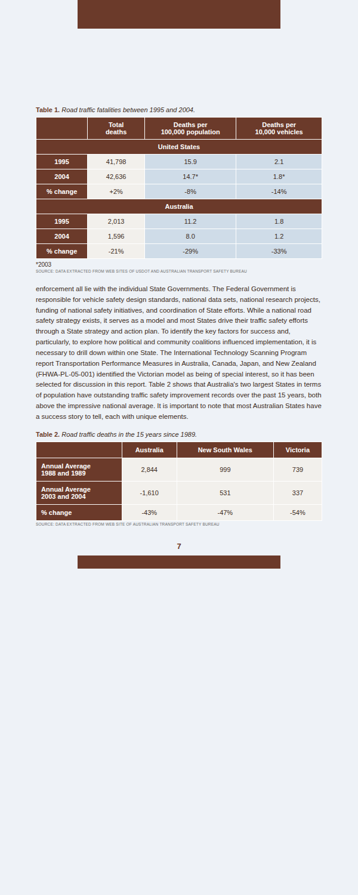Table 1. Road traffic fatalities between 1995 and 2004.
| | Total deaths | Deaths per 100,000 population | Deaths per 10,000 vehicles |
| --- | --- | --- | --- |
| United States |
| 1995 | 41,798 | 15.9 | 2.1 |
| 2004 | 42,636 | 14.7* | 1.8* |
| % change | +2% | -8% | -14% |
| Australia |
| 1995 | 2,013 | 11.2 | 1.8 |
| 2004 | 1,596 | 8.0 | 1.2 |
| % change | -21% | -29% | -33% |
*2003
SOURCE: DATA EXTRACTED FROM WEB SITES OF USDOT AND AUSTRALIAN TRANSPORT SAFETY BUREAU
enforcement all lie with the individual State Governments. The Federal Government is responsible for vehicle safety design standards, national data sets, national research projects, funding of national safety initiatives, and coordination of State efforts. While a national road safety strategy exists, it serves as a model and most States drive their traffic safety efforts through a State strategy and action plan. To identify the key factors for success and, particularly, to explore how political and community coalitions influenced implementation, it is necessary to drill down within one State. The International Technology Scanning Program report Transportation Performance Measures in Australia, Canada, Japan, and New Zealand (FHWA-PL-05-001) identified the Victorian model as being of special interest, so it has been selected for discussion in this report. Table 2 shows that Australia's two largest States in terms of population have outstanding traffic safety improvement records over the past 15 years, both above the impressive national average. It is important to note that most Australian States have a success story to tell, each with unique elements.
Table 2. Road traffic deaths in the 15 years since 1989.
| | Australia | New South Wales | Victoria |
| --- | --- | --- | --- |
| Annual Average 1988 and 1989 | 2,844 | 999 | 739 |
| Annual Average 2003 and 2004 | -1,610 | 531 | 337 |
| % change | -43% | -47% | -54% |
SOURCE: DATA EXTRACTED FROM WEB SITE OF AUSTRALIAN TRANSPORT SAFETY BUREAU
7